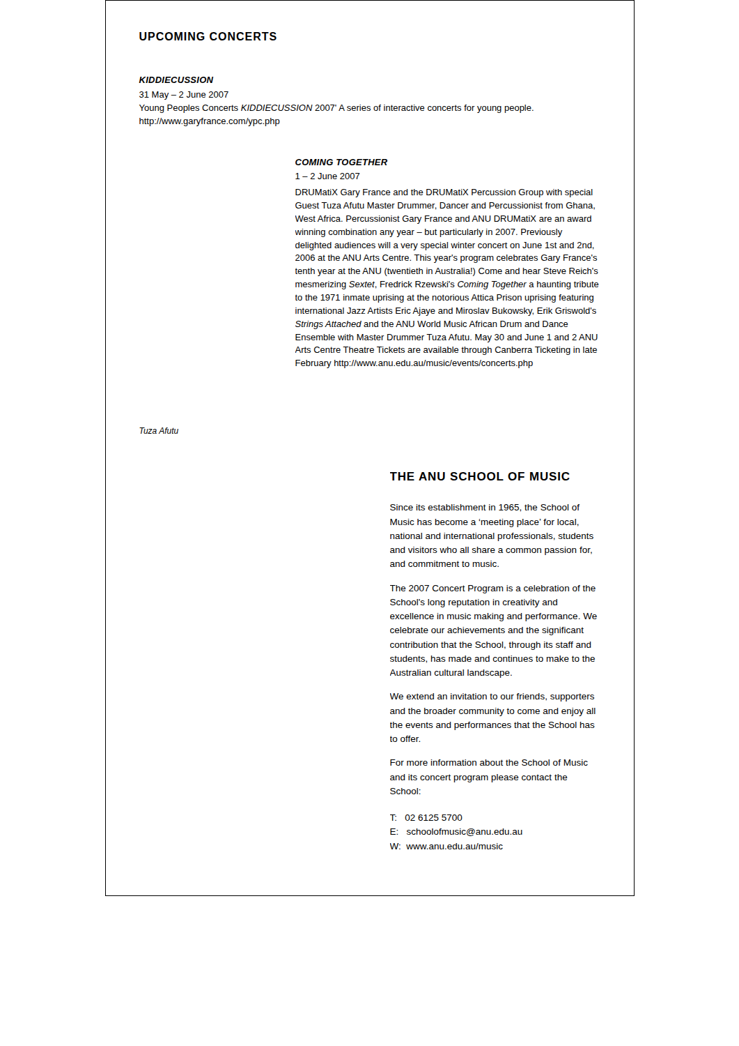Upcoming Concerts
KIDDIECUSSION
31 May – 2 June 2007
Young Peoples Concerts KIDDIECUSSION 2007' A series of interactive concerts for young people.
http://www.garyfrance.com/ypc.php
Tuza Afutu
COMING TOGETHER
1 – 2 June 2007
DRUMatiX Gary France and the DRUMatiX Percussion Group with special Guest Tuza Afutu Master Drummer, Dancer and Percussionist from Ghana, West Africa. Percussionist Gary France and ANU DRUMatiX are an award winning combination any year – but particularly in 2007. Previously delighted audiences will a very special winter concert on June 1st and 2nd, 2006 at the ANU Arts Centre. This year's program celebrates Gary France's tenth year at the ANU (twentieth in Australia!) Come and hear Steve Reich's mesmerizing Sextet, Fredrick Rzewski's Coming Together a haunting tribute to the 1971 inmate uprising at the notorious Attica Prison uprising featuring international Jazz Artists Eric Ajaye and Miroslav Bukowsky, Erik Griswold's Strings Attached and the ANU World Music African Drum and Dance Ensemble with Master Drummer Tuza Afutu. May 30 and June 1 and 2 ANU Arts Centre Theatre Tickets are available through Canberra Ticketing in late February http://www.anu.edu.au/music/events/concerts.php
The ANU School of Music
Since its establishment in 1965, the School of Music has become a ‘meeting place’ for local, national and international professionals, students and visitors who all share a common passion for, and commitment to music.
The 2007 Concert Program is a celebration of the School's long reputation in creativity and excellence in music making and performance. We celebrate our achievements and the significant contribution that the School, through its staff and students, has made and continues to make to the Australian cultural landscape.
We extend an invitation to our friends, supporters and the broader community to come and enjoy all the events and performances that the School has to offer.
For more information about the School of Music and its concert program please contact the School:
T: 02 6125 5700 E: schoolofmusic@anu.edu.au W: www.anu.edu.au/music